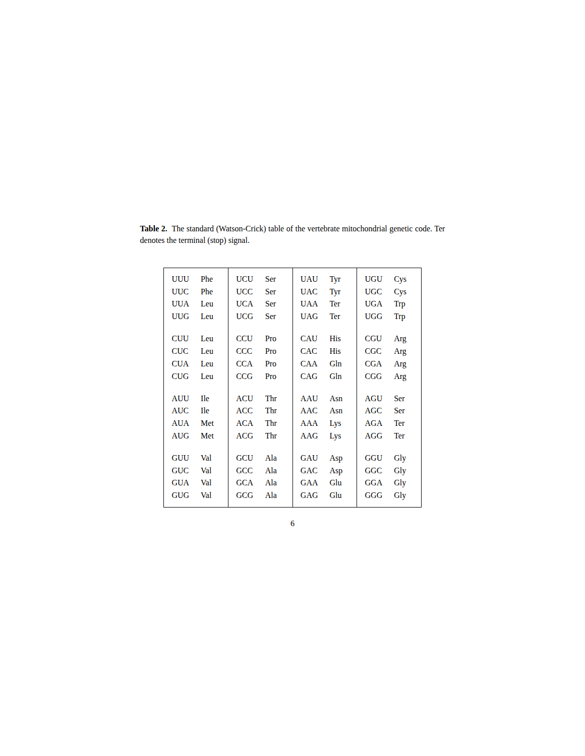Table 2. The standard (Watson-Crick) table of the vertebrate mitochondrial genetic code. Ter denotes the terminal (stop) signal.
| UUU Phe UUC Phe UUA Leu UUG Leu UCU Ser UCC Ser UCA Ser UCG Ser UAU Tyr UAC Tyr UAA Ter UAG Ter UGU Cys UGC Cys UGA Trp UGG Trp |
| CUU Leu CUC Leu CUA Leu CUG Leu CCU Pro CCC Pro CCA Pro CCG Pro CAU His CAC His CAA Gln CAG Gln CGU Arg CGC Arg CGA Arg CGG Arg |
| AUU Ile AUC Ile AUA Met AUG Met ACU Thr ACC Thr ACA Thr ACG Thr AAU Asn AAC Asn AAA Lys AAG Lys AGU Ser AGC Ser AGA Ter AGG Ter |
| GUU Val GUC Val GUA Val GUG Val GCU Ala GCC Ala GCA Ala GCG Ala GAU Asp GAC Asp GAA Glu GAG Glu GGU Gly GGC Gly GGA Gly GGG Gly |
6